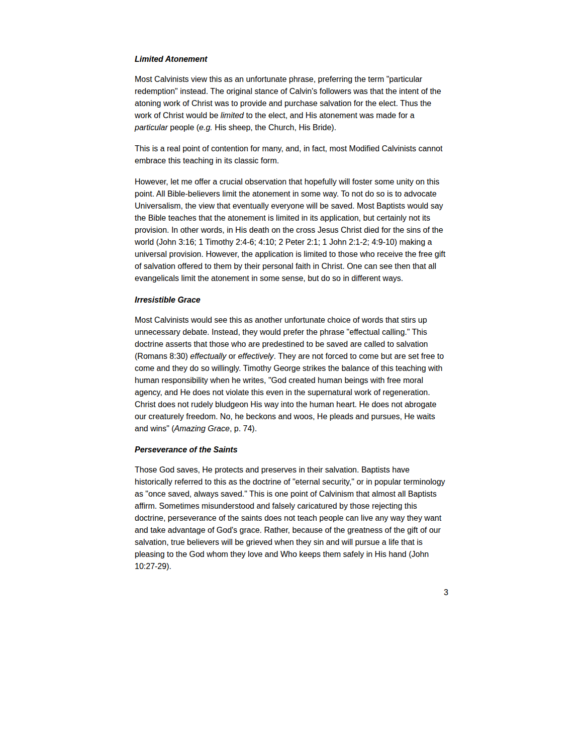Limited Atonement
Most Calvinists view this as an unfortunate phrase, preferring the term "particular redemption" instead. The original stance of Calvin's followers was that the intent of the atoning work of Christ was to provide and purchase salvation for the elect. Thus the work of Christ would be limited to the elect, and His atonement was made for a particular people (e.g. His sheep, the Church, His Bride).
This is a real point of contention for many, and, in fact, most Modified Calvinists cannot embrace this teaching in its classic form.
However, let me offer a crucial observation that hopefully will foster some unity on this point. All Bible-believers limit the atonement in some way. To not do so is to advocate Universalism, the view that eventually everyone will be saved. Most Baptists would say the Bible teaches that the atonement is limited in its application, but certainly not its provision. In other words, in His death on the cross Jesus Christ died for the sins of the world (John 3:16; 1 Timothy 2:4-6; 4:10; 2 Peter 2:1; 1 John 2:1-2; 4:9-10) making a universal provision. However, the application is limited to those who receive the free gift of salvation offered to them by their personal faith in Christ. One can see then that all evangelicals limit the atonement in some sense, but do so in different ways.
Irresistible Grace
Most Calvinists would see this as another unfortunate choice of words that stirs up unnecessary debate. Instead, they would prefer the phrase "effectual calling." This doctrine asserts that those who are predestined to be saved are called to salvation (Romans 8:30) effectually or effectively. They are not forced to come but are set free to come and they do so willingly. Timothy George strikes the balance of this teaching with human responsibility when he writes, "God created human beings with free moral agency, and He does not violate this even in the supernatural work of regeneration. Christ does not rudely bludgeon His way into the human heart. He does not abrogate our creaturely freedom. No, he beckons and woos, He pleads and pursues, He waits and wins" (Amazing Grace, p. 74).
Perseverance of the Saints
Those God saves, He protects and preserves in their salvation. Baptists have historically referred to this as the doctrine of "eternal security," or in popular terminology as "once saved, always saved." This is one point of Calvinism that almost all Baptists affirm. Sometimes misunderstood and falsely caricatured by those rejecting this doctrine, perseverance of the saints does not teach people can live any way they want and take advantage of God's grace. Rather, because of the greatness of the gift of our salvation, true believers will be grieved when they sin and will pursue a life that is pleasing to the God whom they love and Who keeps them safely in His hand (John 10:27-29).
3